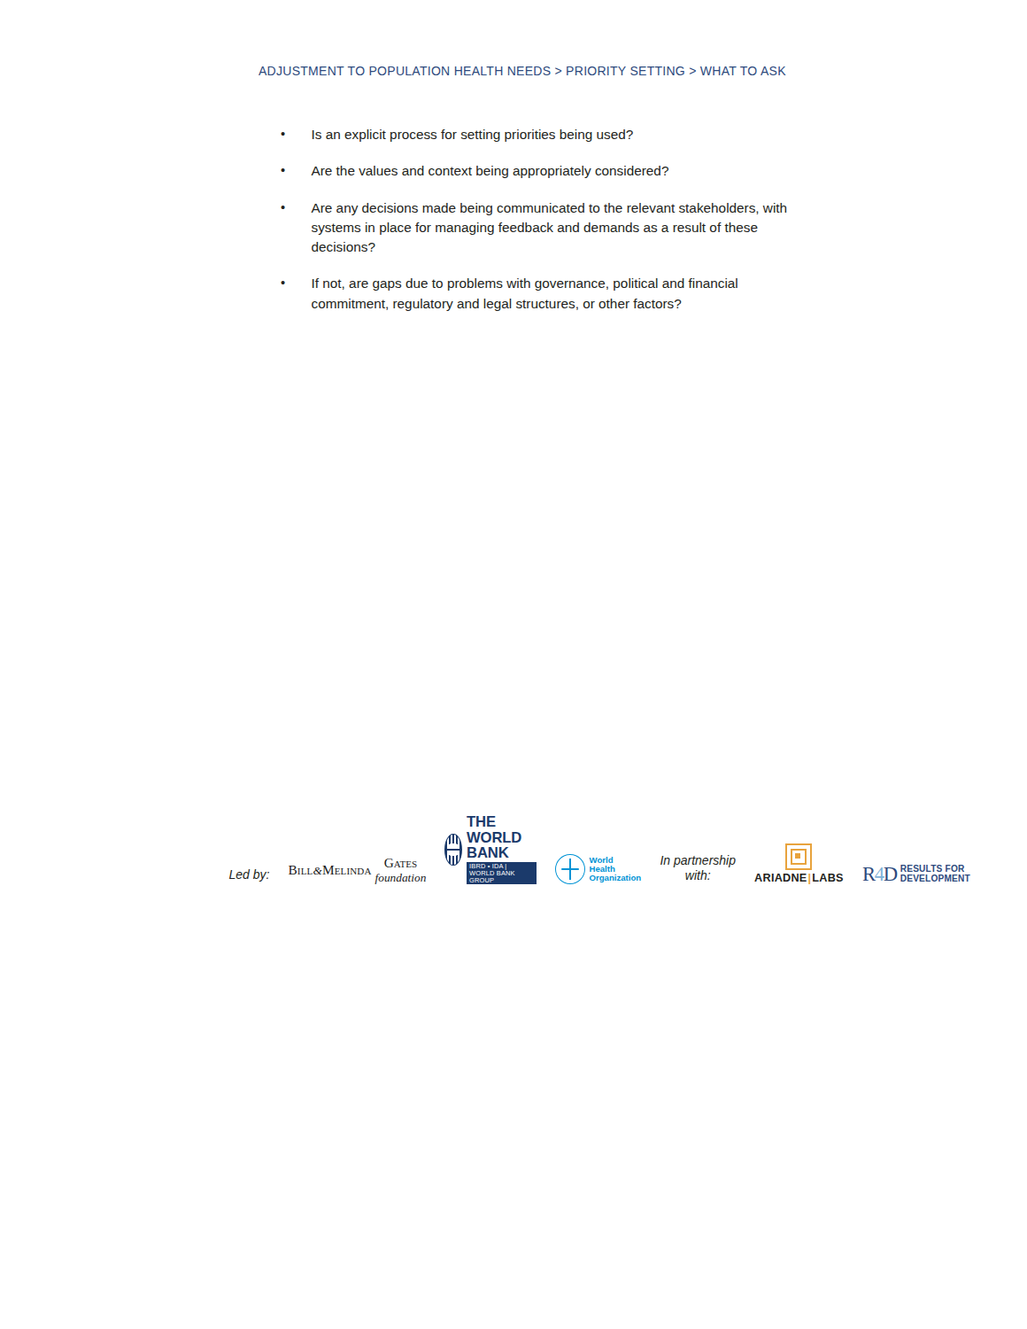Adjustment to Population Health Needs > Priority Setting > What to Ask
Is an explicit process for setting priorities being used?
Are the values and context being appropriately considered?
Are any decisions made being communicated to the relevant stakeholders, with systems in place for managing feedback and demands as a result of these decisions?
If not, are gaps due to problems with governance, political and financial commitment, regulatory and legal structures, or other factors?
Led by:
Bill&Melinda
Gates foundation
THE WORLD BANK
IBRD • IDA | WORLD BANK GROUP
World Health
Organization
In partnership
with:
ARIADNE|LABS
R4 D
RESULTS FOR
DEVELOPMENT